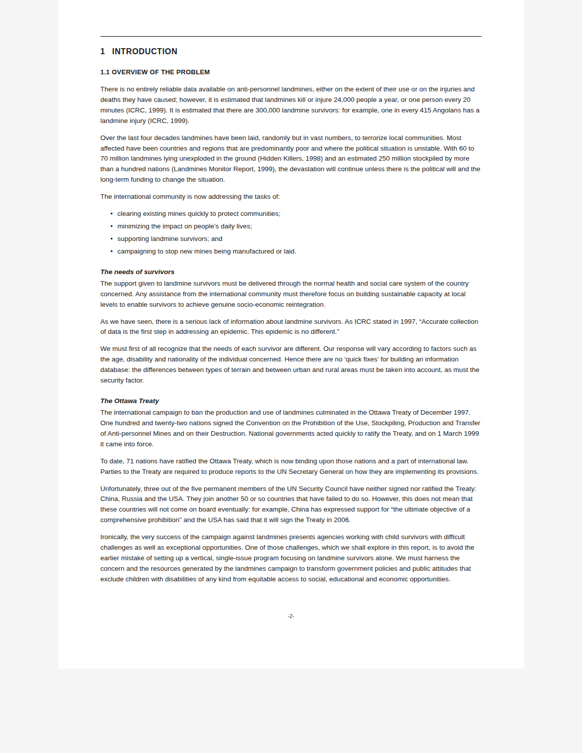1 INTRODUCTION
1.1 OVERVIEW OF THE PROBLEM
There is no entirely reliable data available on anti-personnel landmines, either on the extent of their use or on the injuries and deaths they have caused; however, it is estimated that landmines kill or injure 24,000 people a year, or one person every 20 minutes (ICRC, 1999). It is estimated that there are 300,000 landmine survivors: for example, one in every 415 Angolans has a landmine injury (ICRC, 1999).
Over the last four decades landmines have been laid, randomly but in vast numbers, to terrorize local communities. Most affected have been countries and regions that are predominantly poor and where the political situation is unstable. With 60 to 70 million landmines lying unexploded in the ground (Hidden Killers, 1998) and an estimated 250 million stockpiled by more than a hundred nations (Landmines Monitor Report, 1999), the devastation will continue unless there is the political will and the long-term funding to change the situation.
The international community is now addressing the tasks of:
clearing existing mines quickly to protect communities;
minimizing the impact on people’s daily lives;
supporting landmine survivors; and
campaigning to stop new mines being manufactured or laid.
The needs of survivors
The support given to landmine survivors must be delivered through the normal health and social care system of the country concerned. Any assistance from the international community must therefore focus on building sustainable capacity at local levels to enable survivors to achieve genuine socio-economic reintegration.
As we have seen, there is a serious lack of information about landmine survivors. As ICRC stated in 1997, “Accurate collection of data is the first step in addressing an epidemic. This epidemic is no different.”
We must first of all recognize that the needs of each survivor are different. Our response will vary according to factors such as the age, disability and nationality of the individual concerned. Hence there are no ‘quick fixes’ for building an information database: the differences between types of terrain and between urban and rural areas must be taken into account, as must the security factor.
The Ottawa Treaty
The international campaign to ban the production and use of landmines culminated in the Ottawa Treaty of December 1997. One hundred and twenty-two nations signed the Convention on the Prohibition of the Use, Stockpiling, Production and Transfer of Anti-personnel Mines and on their Destruction. National governments acted quickly to ratify the Treaty, and on 1 March 1999 it came into force.
To date, 71 nations have ratified the Ottawa Treaty, which is now binding upon those nations and a part of international law. Parties to the Treaty are required to produce reports to the UN Secretary General on how they are implementing its provisions.
Unfortunately, three out of the five permanent members of the UN Security Council have neither signed nor ratified the Treaty: China, Russia and the USA. They join another 50 or so countries that have failed to do so. However, this does not mean that these countries will not come on board eventually: for example, China has expressed support for “the ultimate objective of a comprehensive prohibition” and the USA has said that it will sign the Treaty in 2006.
Ironically, the very success of the campaign against landmines presents agencies working with child survivors with difficult challenges as well as exceptional opportunities. One of those challenges, which we shall explore in this report, is to avoid the earlier mistake of setting up a vertical, single-issue program focusing on landmine survivors alone. We must harness the concern and the resources generated by the landmines campaign to transform government policies and public attitudes that exclude children with disabilities of any kind from equitable access to social, educational and economic opportunities.
-2-